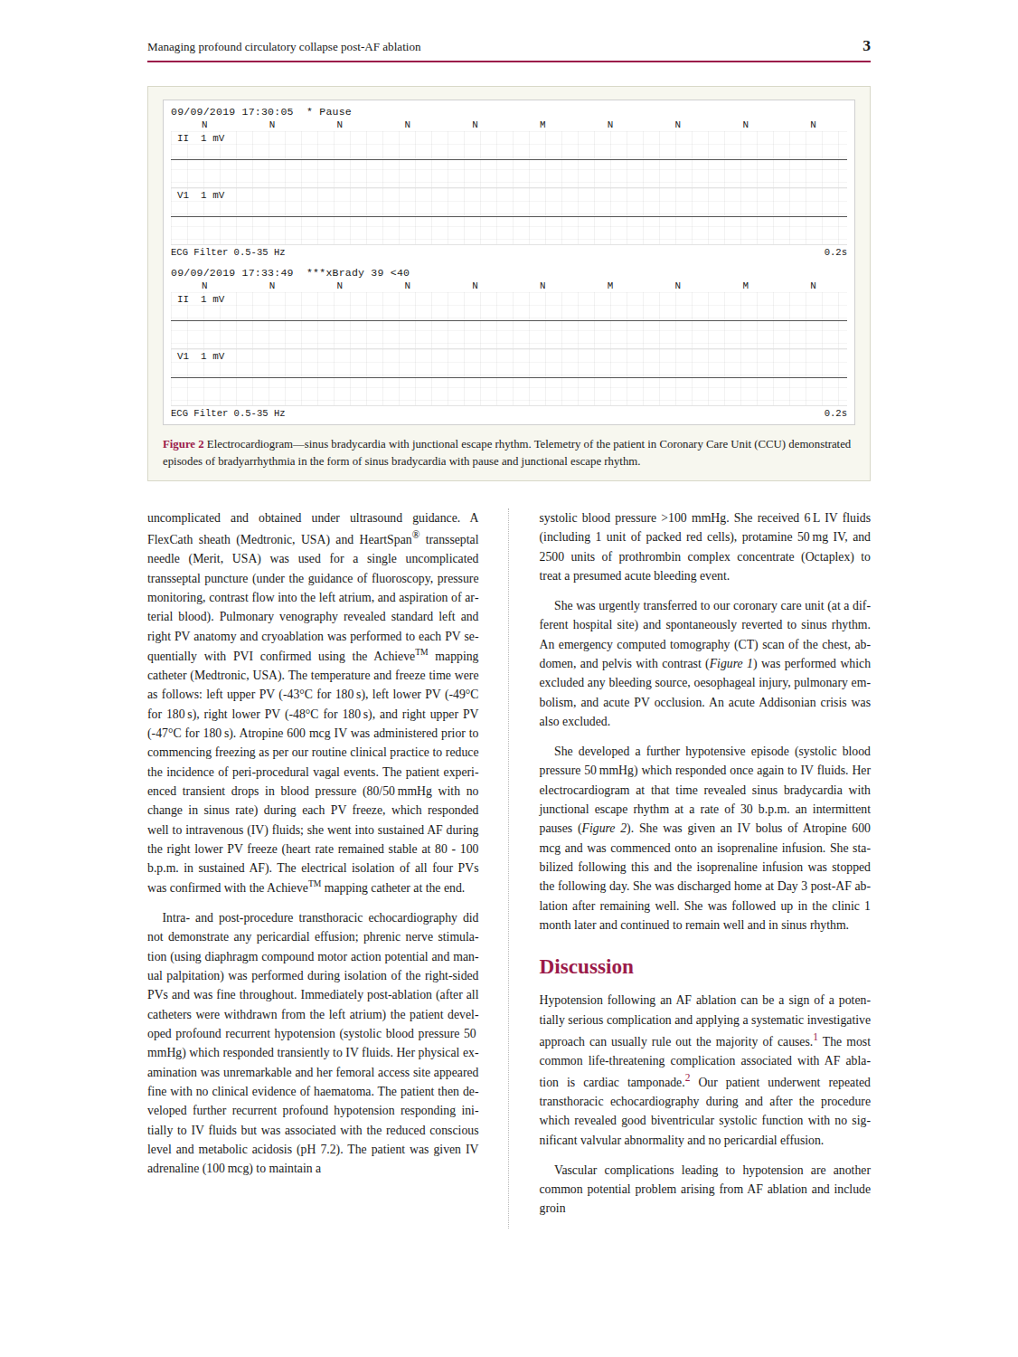Managing profound circulatory collapse post-AF ablation 3
09/09/2019 17:30:05 * Pause
NNNNNMNNNN
II 1 mV
V1 1 mV
ECG Filter 0.5-35 Hz 0.2s
09/09/2019 17:33:49 ***xBrady 39 <40
NNNNNNMNMN
II 1 mV
V1 1 mV
ECG Filter 0.5-35 Hz 0.2s
Figure 2 Electrocardiogram—sinus bradycardia with junctional escape rhythm. Telemetry of the patient in Coronary Care Unit (CCU) demonstrated episodes of bradyarrhythmia in the form of sinus bradycardia with pause and junctional escape rhythm.
uncomplicated and obtained under ultrasound guidance. A FlexCath sheath (Medtronic, USA) and HeartSpan® transseptal needle (Merit, USA) was used for a single uncomplicated transseptal puncture (under the guidance of fluoroscopy, pressure monitoring, contrast flow into the left atrium, and aspiration of arterial blood). Pulmonary venography revealed standard left and right PV anatomy and cryoablation was performed to each PV sequentially with PVI confirmed using the AchieveTM mapping catheter (Medtronic, USA). The temperature and freeze time were as follows: left upper PV (-43°C for 180 s), left lower PV (-49°C for 180 s), right lower PV (-48°C for 180 s), and right upper PV (-47°C for 180 s). Atropine 600 mcg IV was administered prior to commencing freezing as per our routine clinical practice to reduce the incidence of peri-procedural vagal events. The patient experienced transient drops in blood pressure (80/50 mmHg with no change in sinus rate) during each PV freeze, which responded well to intravenous (IV) fluids; she went into sustained AF during the right lower PV freeze (heart rate remained stable at 80 - 100 b.p.m. in sustained AF). The electrical isolation of all four PVs was confirmed with the AchieveTM mapping catheter at the end.
Intra- and post-procedure transthoracic echocardiography did not demonstrate any pericardial effusion; phrenic nerve stimulation (using diaphragm compound motor action potential and manual palpitation) was performed during isolation of the right-sided PVs and was fine throughout. Immediately post-ablation (after all catheters were withdrawn from the left atrium) the patient developed profound recurrent hypotension (systolic blood pressure 50 mmHg) which responded transiently to IV fluids. Her physical examination was unremarkable and her femoral access site appeared fine with no clinical evidence of haematoma. The patient then developed further recurrent profound hypotension responding initially to IV fluids but was associated with the reduced conscious level and metabolic acidosis (pH 7.2). The patient was given IV adrenaline (100 mcg) to maintain a
systolic blood pressure >100 mmHg. She received 6 L IV fluids (including 1 unit of packed red cells), protamine 50 mg IV, and 2500 units of prothrombin complex concentrate (Octaplex) to treat a presumed acute bleeding event.
She was urgently transferred to our coronary care unit (at a different hospital site) and spontaneously reverted to sinus rhythm. An emergency computed tomography (CT) scan of the chest, abdomen, and pelvis with contrast (Figure 1) was performed which excluded any bleeding source, oesophageal injury, pulmonary embolism, and acute PV occlusion. An acute Addisonian crisis was also excluded.
She developed a further hypotensive episode (systolic blood pressure 50 mmHg) which responded once again to IV fluids. Her electrocardiogram at that time revealed sinus bradycardia with junctional escape rhythm at a rate of 30 b.p.m. an intermittent pauses (Figure 2). She was given an IV bolus of Atropine 600 mcg and was commenced onto an isoprenaline infusion. She stabilized following this and the isoprenaline infusion was stopped the following day. She was discharged home at Day 3 post-AF ablation after remaining well. She was followed up in the clinic 1 month later and continued to remain well and in sinus rhythm.
Discussion
Hypotension following an AF ablation can be a sign of a potentially serious complication and applying a systematic investigative approach can usually rule out the majority of causes.1 The most common life-threatening complication associated with AF ablation is cardiac tamponade.2 Our patient underwent repeated transthoracic echocardiography during and after the procedure which revealed good biventricular systolic function with no significant valvular abnormality and no pericardial effusion.
Vascular complications leading to hypotension are another common potential problem arising from AF ablation and include groin